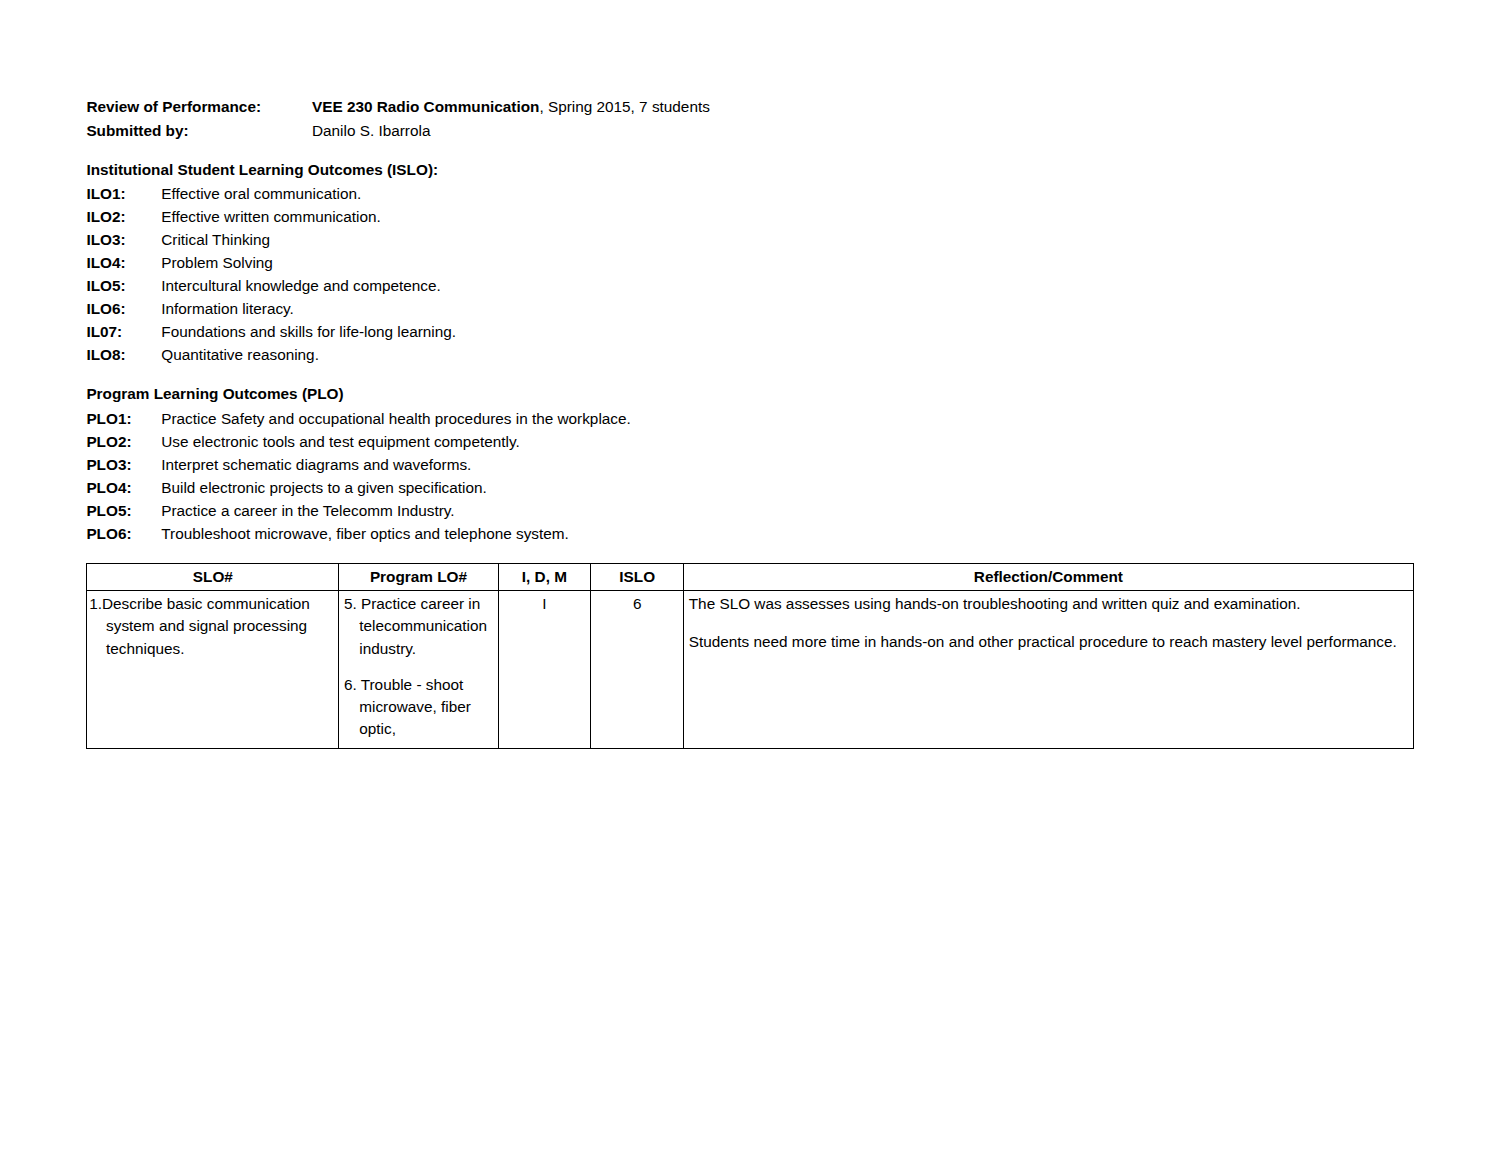Review of Performance:
VEE 230 Radio Communication, Spring 2015, 7 students
Submitted by:
Danilo S. Ibarrola
Institutional Student Learning Outcomes (ISLO):
ILO1:
Effective oral communication.
ILO2:
Effective written communication.
ILO3:
Critical Thinking
ILO4:
Problem Solving
ILO5:
Intercultural knowledge and competence.
ILO6:
Information literacy.
IL07:
Foundations and skills for life-long learning.
ILO8:
Quantitative reasoning.
Program Learning Outcomes (PLO)
PLO1:
Practice Safety and occupational health procedures in the workplace.
PLO2:
Use electronic tools and test equipment competently.
PLO3:
Interpret schematic diagrams and waveforms.
PLO4:
Build electronic projects to a given specification.
PLO5:
Practice a career in the Telecomm Industry.
PLO6:
Troubleshoot microwave, fiber optics and telephone system.
| SLO# | Program LO# | I, D, M | ISLO | Reflection/Comment |
| --- | --- | --- | --- | --- |
| 1.Describe basic communication system and signal processing techniques. | 5. Practice career in telecommunication industry. 6. Trouble - shoot microwave, fiber optic, | I | 6 | The SLO was assesses using hands-on troubleshooting and written quiz and examination. Students need more time in hands-on and other practical procedure to reach mastery level performance. |